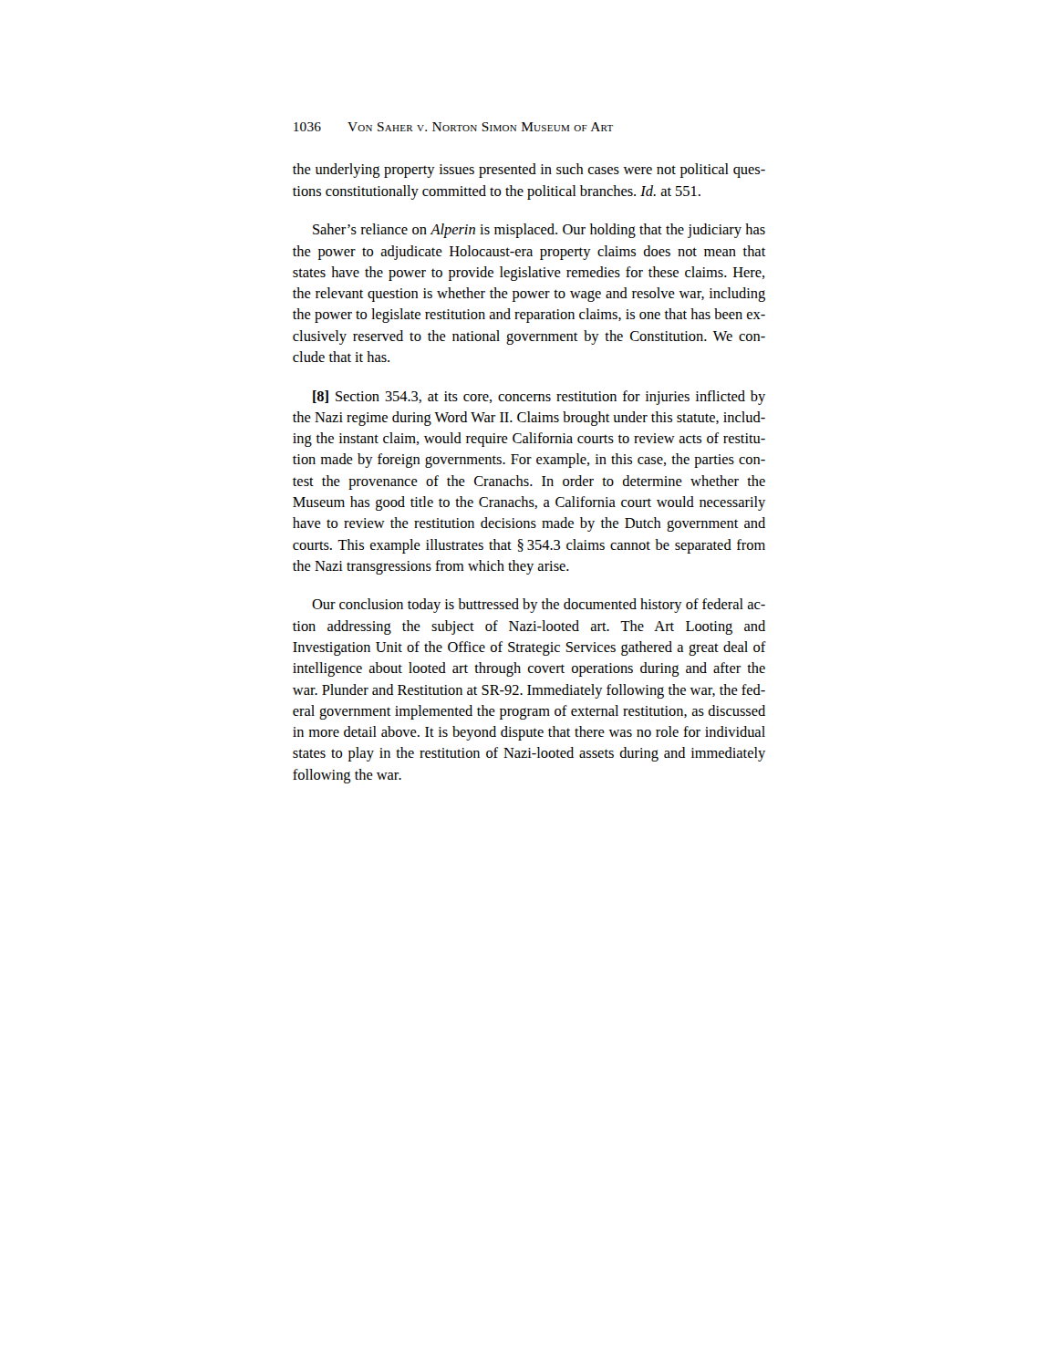1036 Von Saher v. Norton Simon Museum of Art
the underlying property issues presented in such cases were not political questions constitutionally committed to the political branches. Id. at 551.
Saher’s reliance on Alperin is misplaced. Our holding that the judiciary has the power to adjudicate Holocaust-era property claims does not mean that states have the power to provide legislative remedies for these claims. Here, the relevant question is whether the power to wage and resolve war, including the power to legislate restitution and reparation claims, is one that has been exclusively reserved to the national government by the Constitution. We conclude that it has.
[8] Section 354.3, at its core, concerns restitution for injuries inflicted by the Nazi regime during Word War II. Claims brought under this statute, including the instant claim, would require California courts to review acts of restitution made by foreign governments. For example, in this case, the parties contest the provenance of the Cranachs. In order to determine whether the Museum has good title to the Cranachs, a California court would necessarily have to review the restitution decisions made by the Dutch government and courts. This example illustrates that § 354.3 claims cannot be separated from the Nazi transgressions from which they arise.
Our conclusion today is buttressed by the documented history of federal action addressing the subject of Nazi-looted art. The Art Looting and Investigation Unit of the Office of Strategic Services gathered a great deal of intelligence about looted art through covert operations during and after the war. Plunder and Restitution at SR-92. Immediately following the war, the federal government implemented the program of external restitution, as discussed in more detail above. It is beyond dispute that there was no role for individual states to play in the restitution of Nazi-looted assets during and immediately following the war.